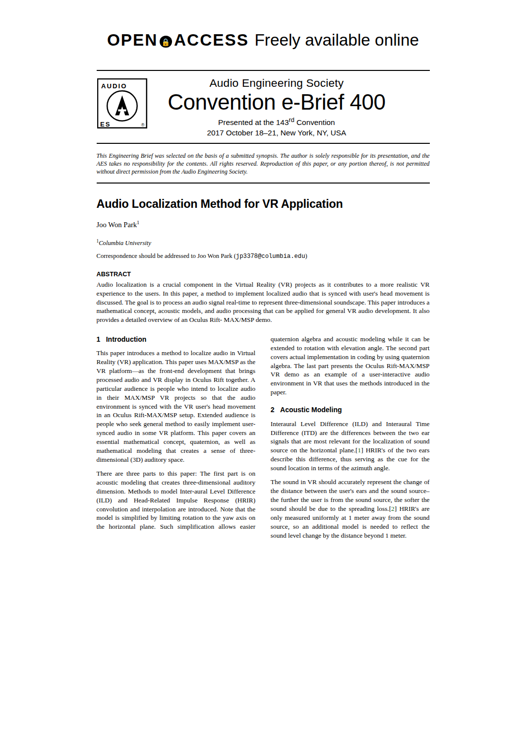OPEN ACCESS Freely available online
AUDIO ES ®
Audio Engineering Society
Convention e-Brief 400
Presented at the 143rd Convention
2017 October 18–21, New York, NY, USA
This Engineering Brief was selected on the basis of a submitted synopsis. The author is solely responsible for its presentation, and the AES takes no responsibility for the contents. All rights reserved. Reproduction of this paper, or any portion thereof, is not permitted without direct permission from the Audio Engineering Society.
Audio Localization Method for VR Application
Joo Won Park1
1Columbia University
Correspondence should be addressed to Joo Won Park (jp3378@columbia.edu)
ABSTRACT
Audio localization is a crucial component in the Virtual Reality (VR) projects as it contributes to a more realistic VR experience to the users. In this paper, a method to implement localized audio that is synced with user's head movement is discussed. The goal is to process an audio signal real-time to represent three-dimensional soundscape. This paper introduces a mathematical concept, acoustic models, and audio processing that can be applied for general VR audio development. It also provides a detailed overview of an Oculus Rift- MAX/MSP demo.
1 Introduction
This paper introduces a method to localize audio in Virtual Reality (VR) application. This paper uses MAX/MSP as the VR platform—as the front-end development that brings processed audio and VR display in Oculus Rift together. A particular audience is people who intend to localize audio in their MAX/MSP VR projects so that the audio environment is synced with the VR user's head movement in an Oculus Rift-MAX/MSP setup. Extended audience is people who seek general method to easily implement user-synced audio in some VR platform. This paper covers an essential mathematical concept, quaternion, as well as mathematical modeling that creates a sense of three-dimensional (3D) auditory space.
There are three parts to this paper: The first part is on acoustic modeling that creates three-dimensional auditory dimension. Methods to model Inter-aural Level Difference (ILD) and Head-Related Impulse Response (HRIR) convolution and interpolation are introduced. Note that the model is simplified by limiting rotation to the yaw axis on the horizontal plane. Such simplification allows easier quaternion algebra and acoustic modeling while it can be extended to rotation with elevation angle. The second part covers actual implementation in coding by using quaternion algebra. The last part presents the Oculus Rift-MAX/MSP VR demo as an example of a user-interactive audio environment in VR that uses the methods introduced in the paper.
2 Acoustic Modeling
Interaural Level Difference (ILD) and Interaural Time Difference (ITD) are the differences between the two ear signals that are most relevant for the localization of sound source on the horizontal plane.[1] HRIR's of the two ears describe this difference, thus serving as the cue for the sound location in terms of the azimuth angle.
The sound in VR should accurately represent the change of the distance between the user's ears and the sound source–the further the user is from the sound source, the softer the sound should be due to the spreading loss.[2] HRIR's are only measured uniformly at 1 meter away from the sound source, so an additional model is needed to reflect the sound level change by the distance beyond 1 meter.